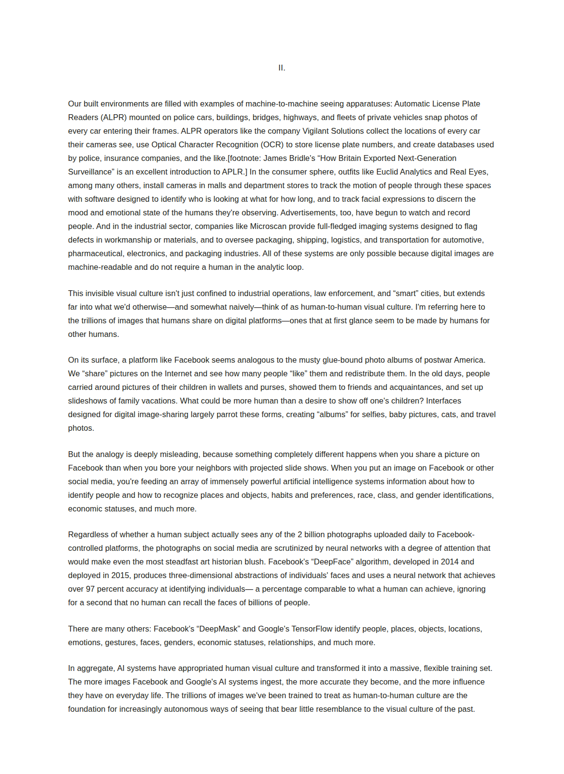II.
Our built environments are filled with examples of machine-to-machine seeing apparatuses: Automatic License Plate Readers (ALPR) mounted on police cars, buildings, bridges, highways, and fleets of private vehicles snap photos of every car entering their frames. ALPR operators like the company Vigilant Solutions collect the locations of every car their cameras see, use Optical Character Recognition (OCR) to store license plate numbers, and create databases used by police, insurance companies, and the like.[footnote: James Bridle's “How Britain Exported Next-Generation Surveillance” is an excellent introduction to APLR.] In the consumer sphere, outfits like Euclid Analytics and Real Eyes, among many others, install cameras in malls and department stores to track the motion of people through these spaces with software designed to identify who is looking at what for how long, and to track facial expressions to discern the mood and emotional state of the humans they're observing. Advertisements, too, have begun to watch and record people. And in the industrial sector, companies like Microscan provide full-fledged imaging systems designed to flag defects in workmanship or materials, and to oversee packaging, shipping, logistics, and transportation for automotive, pharmaceutical, electronics, and packaging industries. All of these systems are only possible because digital images are machine-readable and do not require a human in the analytic loop.
This invisible visual culture isn't just confined to industrial operations, law enforcement, and “smart” cities, but extends far into what we'd otherwise—and somewhat naively—think of as human-to-human visual culture. I'm referring here to the trillions of images that humans share on digital platforms—ones that at first glance seem to be made by humans for other humans.
On its surface, a platform like Facebook seems analogous to the musty glue-bound photo albums of postwar America. We “share” pictures on the Internet and see how many people “like” them and redistribute them. In the old days, people carried around pictures of their children in wallets and purses, showed them to friends and acquaintances, and set up slideshows of family vacations. What could be more human than a desire to show off one's children? Interfaces designed for digital image-sharing largely parrot these forms, creating “albums” for selfies, baby pictures, cats, and travel photos.
But the analogy is deeply misleading, because something completely different happens when you share a picture on Facebook than when you bore your neighbors with projected slide shows. When you put an image on Facebook or other social media, you're feeding an array of immensely powerful artificial intelligence systems information about how to identify people and how to recognize places and objects, habits and preferences, race, class, and gender identifications, economic statuses, and much more.
Regardless of whether a human subject actually sees any of the 2 billion photographs uploaded daily to Facebook-controlled platforms, the photographs on social media are scrutinized by neural networks with a degree of attention that would make even the most steadfast art historian blush. Facebook's “DeepFace” algorithm, developed in 2014 and deployed in 2015, produces three-dimensional abstractions of individuals' faces and uses a neural network that achieves over 97 percent accuracy at identifying individuals— a percentage comparable to what a human can achieve, ignoring for a second that no human can recall the faces of billions of people.
There are many others: Facebook's “DeepMask” and Google's TensorFlow identify people, places, objects, locations, emotions, gestures, faces, genders, economic statuses, relationships, and much more.
In aggregate, AI systems have appropriated human visual culture and transformed it into a massive, flexible training set. The more images Facebook and Google's AI systems ingest, the more accurate they become, and the more influence they have on everyday life. The trillions of images we've been trained to treat as human-to-human culture are the foundation for increasingly autonomous ways of seeing that bear little resemblance to the visual culture of the past.